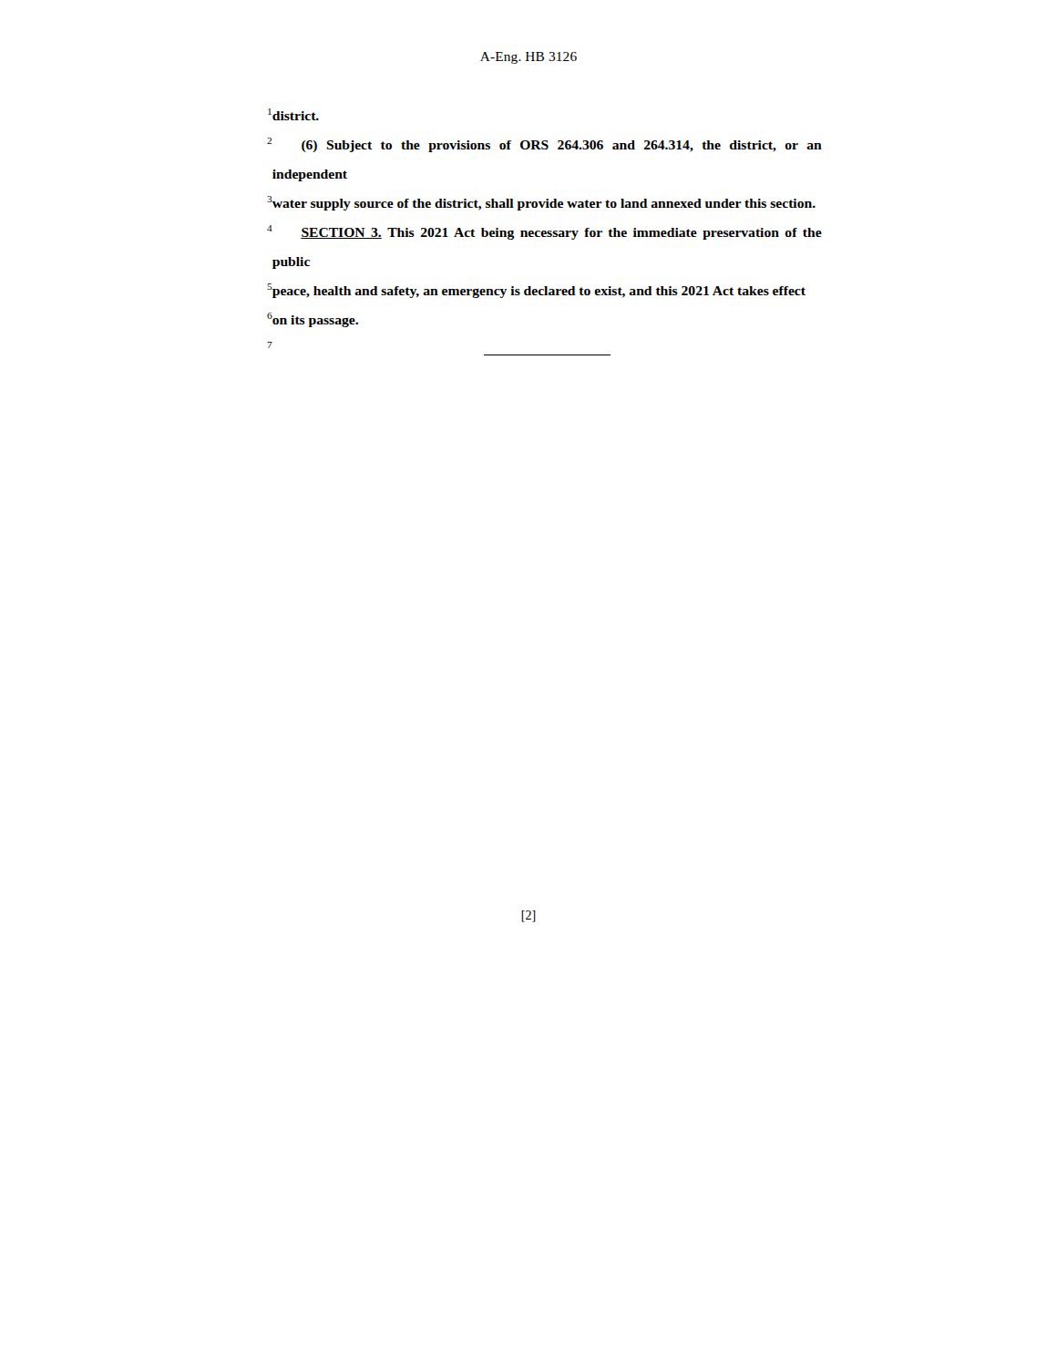A-Eng. HB 3126
| 1 | district. |
| 2 | (6) Subject to the provisions of ORS 264.306 and 264.314, the district, or an independent |
| 3 | water supply source of the district, shall provide water to land annexed under this section. |
| 4 | SECTION 3. This 2021 Act being necessary for the immediate preservation of the public |
| 5 | peace, health and safety, an emergency is declared to exist, and this 2021 Act takes effect |
| 6 | on its passage. |
| 7 | |
[2]